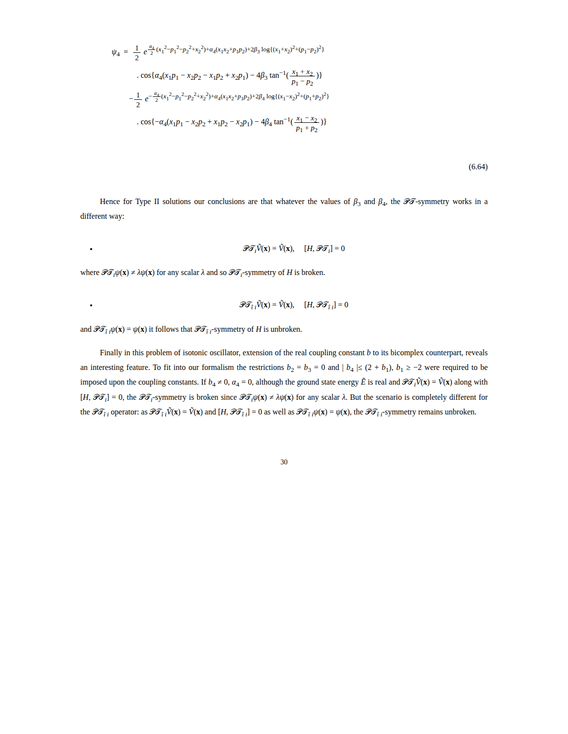ψ4 = 12 eα42(x12−p12−p22+x22)+α4(x1x2+p1p2)+2β3 log{(x1+x2)2+(p1−p2)2} . cos{α4(x1p1 − x2p2 − x1p2 + x2p1) − 4β3 tan−1(x1 + x2 p1 − p2)} −12 e−α42(x12−p12−p22+x22)+α4(x1x2+p1p2)+2β4 log{(x1−x2)2+(p1+p2)2} . cos{−α4(x1p1 − x2p2 + x1p2 − x2p1) − 4β4 tan−1(x1 − x2 p1 + p2)}
(6.64)
Hence for Type II solutions our conclusions are that whatever the values of β3 and β4, the 𝒫𝒯-symmetry works in a different way:
𝒫𝒯iṼ(x) = Ṽ(x), [H, 𝒫𝒯i] = 0
where 𝒫𝒯iψ(x) ≠ λψ(x) for any scalar λ and so 𝒫𝒯i-symmetry of H is broken.
𝒫𝒯î iṼ(x) = Ṽ(x), [H, 𝒫𝒯î i] = 0
and 𝒫𝒯î iψ(x) = ψ(x) it follows that 𝒫𝒯î i-symmetry of H is unbroken.
Finally in this problem of isotonic oscillator, extension of the real coupling constant b to its bicomplex counterpart, reveals an interesting feature. To fit into our formalism the restrictions b2 = b3 = 0 and | b4 |≤ (2 + b1), b1 ≥ −2 were required to be imposed upon the coupling constants. If b4 ≠ 0, α4 = 0, although the ground state energy Ẽ is real and 𝒫𝒯iṼ(x) = Ṽ(x) along with [H, 𝒫𝒯i] = 0, the 𝒫𝒯i-symmetry is broken since 𝒫𝒯iψ(x) ≠ λψ(x) for any scalar λ. But the scenario is completely different for the 𝒫𝒯î i operator: as 𝒫𝒯î iṼ(x) = Ṽ(x) and [H, 𝒫𝒯î i] = 0 as well as 𝒫𝒯î iψ(x) = ψ(x), the 𝒫𝒯î i-symmetry remains unbroken.
30